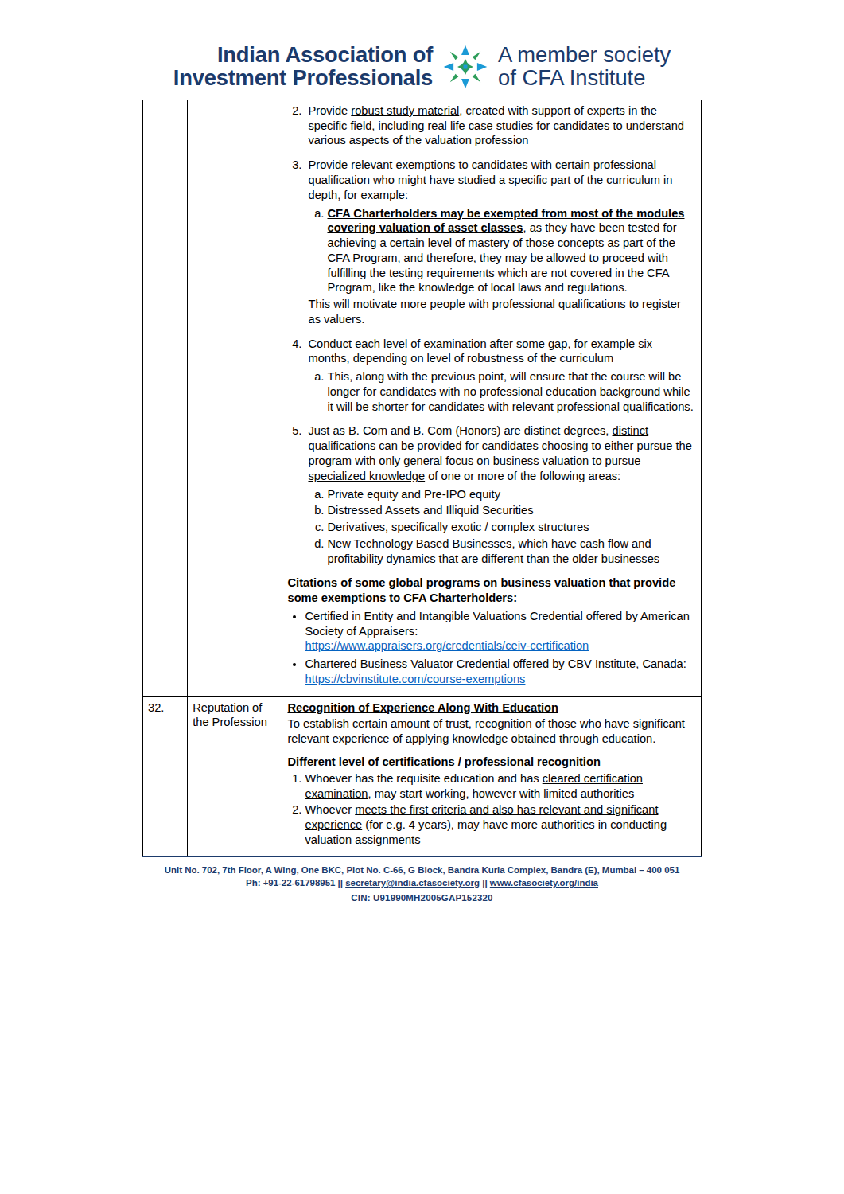Indian Association of
Investment Professionals
A member society
of CFA Institute
| | | Provide robust study material , created with support of experts in the specific field, including real life case studies for candidates to understand various aspects of the valuation profession Provide relevant exemptions to candidates with certain professional qualification who might have studied a specific part of the curriculum in depth, for example: CFA Charterholders may be exempted from most of the modules covering valuation of asset classes , as they have been tested for achieving a certain level of mastery of those concepts as part of the CFA Program, and therefore, they may be allowed to proceed with fulfilling the testing requirements which are not covered in the CFA Program, like the knowledge of local laws and regulations. This will motivate more people with professional qualifications to register as valuers. Conduct each level of examination after some gap , for example six months, depending on level of robustness of the curriculum This, along with the previous point, will ensure that the course will be longer for candidates with no professional education background while it will be shorter for candidates with relevant professional qualifications. Just as B. Com and B. Com (Honors) are distinct degrees, distinct qualifications can be provided for candidates choosing to either pursue the program with only general focus on business valuation to pursue specialized knowledge of one or more of the following areas: Private equity and Pre-IPO equity Distressed Assets and Illiquid Securities Derivatives, specifically exotic / complex structures New Technology Based Businesses, which have cash flow and profitability dynamics that are different than the older businesses Citations of some global programs on business valuation that provide some exemptions to CFA Charterholders: Certified in Entity and Intangible Valuations Credential offered by American Society of Appraisers: https://www.appraisers.org/credentials/ceiv-certification Chartered Business Valuator Credential offered by CBV Institute, Canada: https://cbvinstitute.com/course-exemptions |
| 32. | Reputation of the Profession | Recognition of Experience Along With Education To establish certain amount of trust, recognition of those who have significant relevant experience of applying knowledge obtained through education. Different level of certifications / professional recognition Whoever has the requisite education and has cleared certification examination , may start working, however with limited authorities Whoever meets the first criteria and also has relevant and significant experience (for e.g. 4 years), may have more authorities in conducting valuation assignments |
Unit No. 702, 7th Floor, A Wing, One BKC, Plot No. C-66, G Block, Bandra Kurla Complex, Bandra (E), Mumbai – 400 051
Ph: +91-22-61798951 || secretary@india.cfasociety.org || www.cfasociety.org/india
CIN: U91990MH2005GAP152320